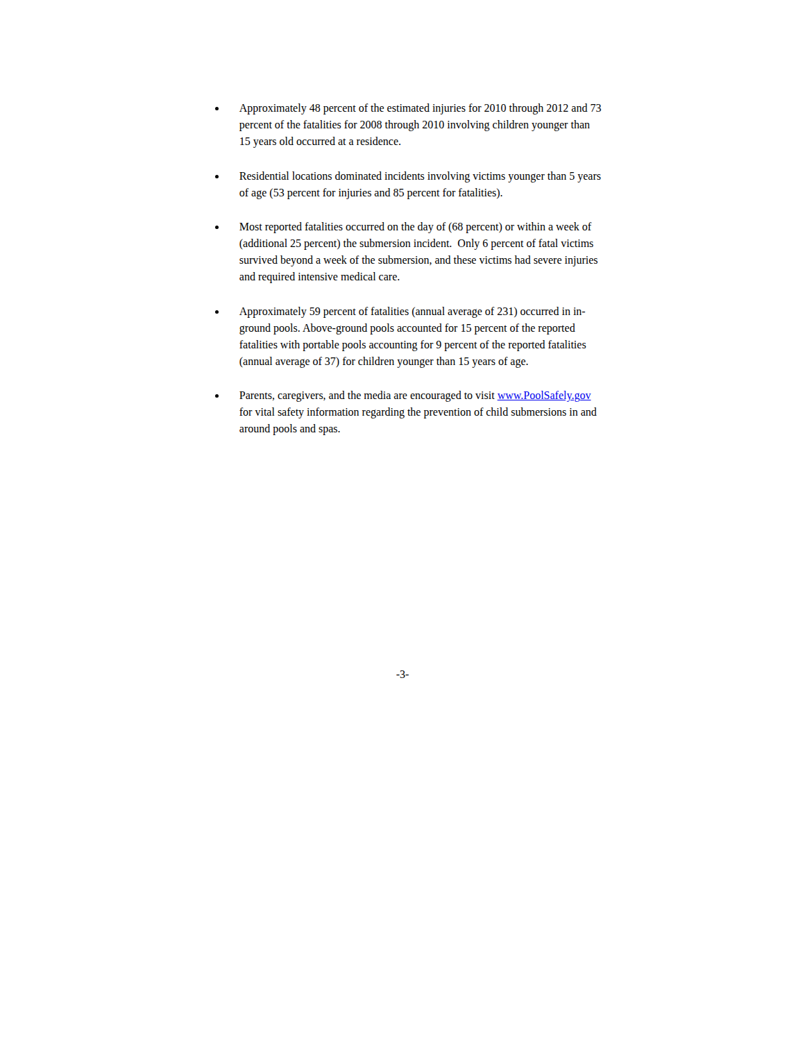Approximately 48 percent of the estimated injuries for 2010 through 2012 and 73 percent of the fatalities for 2008 through 2010 involving children younger than 15 years old occurred at a residence.
Residential locations dominated incidents involving victims younger than 5 years of age (53 percent for injuries and 85 percent for fatalities).
Most reported fatalities occurred on the day of (68 percent) or within a week of (additional 25 percent) the submersion incident. Only 6 percent of fatal victims survived beyond a week of the submersion, and these victims had severe injuries and required intensive medical care.
Approximately 59 percent of fatalities (annual average of 231) occurred in in-ground pools. Above-ground pools accounted for 15 percent of the reported fatalities with portable pools accounting for 9 percent of the reported fatalities (annual average of 37) for children younger than 15 years of age.
Parents, caregivers, and the media are encouraged to visit www.PoolSafely.gov for vital safety information regarding the prevention of child submersions in and around pools and spas.
-3-